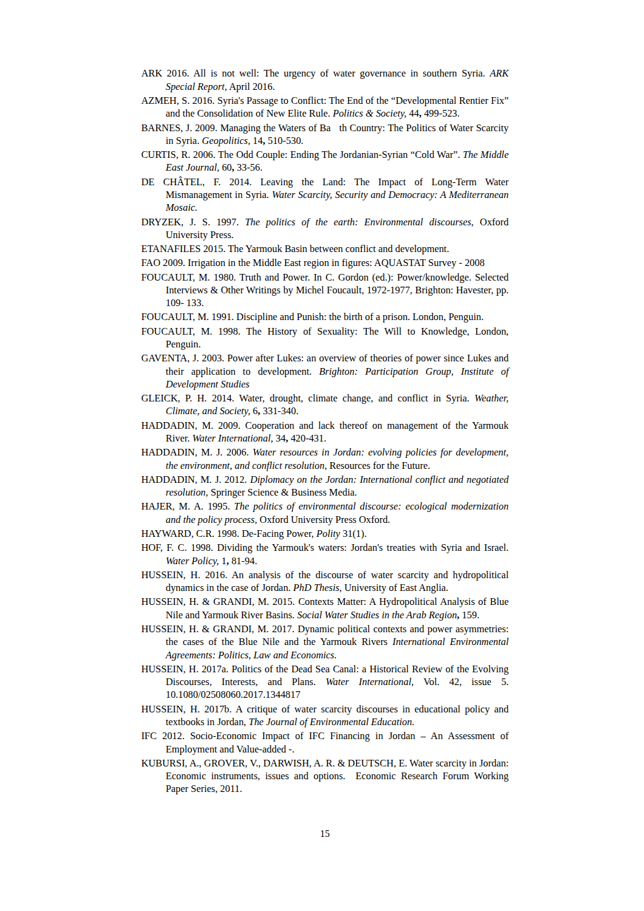ARK 2016. All is not well: The urgency of water governance in southern Syria. ARK Special Report, April 2016.
AZMEH, S. 2016. Syria's Passage to Conflict: The End of the “Developmental Rentier Fix” and the Consolidation of New Elite Rule. Politics & Society, 44, 499-523.
BARNES, J. 2009. Managing the Waters of Ba th Country: The Politics of Water Scarcity in Syria. Geopolitics, 14, 510-530.
CURTIS, R. 2006. The Odd Couple: Ending The Jordanian-Syrian “Cold War”. The Middle East Journal, 60, 33-56.
DE CHÂTEL, F. 2014. Leaving the Land: The Impact of Long-Term Water Mismanagement in Syria. Water Scarcity, Security and Democracy: A Mediterranean Mosaic.
DRYZEK, J. S. 1997. The politics of the earth: Environmental discourses, Oxford University Press.
ETANAFILES 2015. The Yarmouk Basin between conflict and development.
FAO 2009. Irrigation in the Middle East region in figures: AQUASTAT Survey - 2008
FOUCAULT, M. 1980. Truth and Power. In C. Gordon (ed.): Power/knowledge. Selected Interviews & Other Writings by Michel Foucault, 1972-1977, Brighton: Havester, pp. 109- 133.
FOUCAULT, M. 1991. Discipline and Punish: the birth of a prison. London, Penguin.
FOUCAULT, M. 1998. The History of Sexuality: The Will to Knowledge, London, Penguin.
GAVENTA, J. 2003. Power after Lukes: an overview of theories of power since Lukes and their application to development. Brighton: Participation Group, Institute of Development Studies
GLEICK, P. H. 2014. Water, drought, climate change, and conflict in Syria. Weather, Climate, and Society, 6, 331-340.
HADDADIN, M. 2009. Cooperation and lack thereof on management of the Yarmouk River. Water International, 34, 420-431.
HADDADIN, M. J. 2006. Water resources in Jordan: evolving policies for development, the environment, and conflict resolution, Resources for the Future.
HADDADIN, M. J. 2012. Diplomacy on the Jordan: International conflict and negotiated resolution, Springer Science & Business Media.
HAJER, M. A. 1995. The politics of environmental discourse: ecological modernization and the policy process, Oxford University Press Oxford.
HAYWARD, C.R. 1998. De-Facing Power, Polity 31(1).
HOF, F. C. 1998. Dividing the Yarmouk's waters: Jordan's treaties with Syria and Israel. Water Policy, 1, 81-94.
HUSSEIN, H. 2016. An analysis of the discourse of water scarcity and hydropolitical dynamics in the case of Jordan. PhD Thesis, University of East Anglia.
HUSSEIN, H. & GRANDI, M. 2015. Contexts Matter: A Hydropolitical Analysis of Blue Nile and Yarmouk River Basins. Social Water Studies in the Arab Region, 159.
HUSSEIN, H. & GRANDI, M. 2017. Dynamic political contexts and power asymmetries: the cases of the Blue Nile and the Yarmouk Rivers International Environmental Agreements: Politics, Law and Economics.
HUSSEIN, H. 2017a. Politics of the Dead Sea Canal: a Historical Review of the Evolving Discourses, Interests, and Plans. Water International, Vol. 42, issue 5. 10.1080/02508060.2017.1344817
HUSSEIN, H. 2017b. A critique of water scarcity discourses in educational policy and textbooks in Jordan, The Journal of Environmental Education.
IFC 2012. Socio-Economic Impact of IFC Financing in Jordan – An Assessment of Employment and Value-added -.
KUBURSI, A., GROVER, V., DARWISH, A. R. & DEUTSCH, E. Water scarcity in Jordan: Economic instruments, issues and options. Economic Research Forum Working Paper Series, 2011.
15